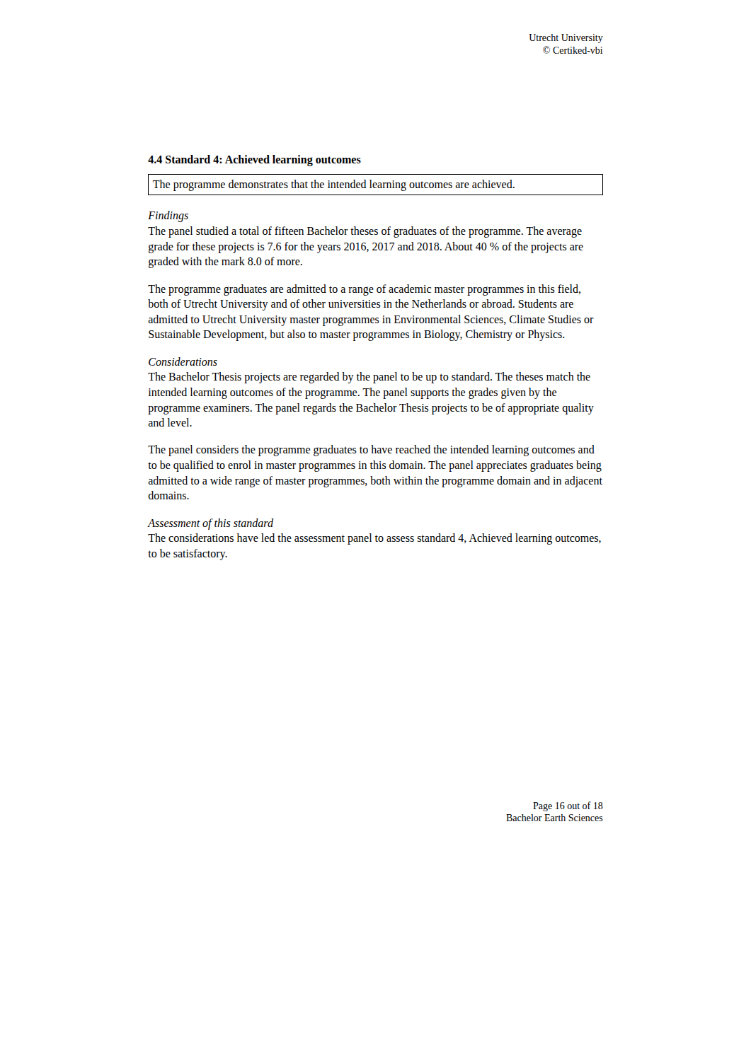Utrecht University
© Certiked-vbi
4.4 Standard 4: Achieved learning outcomes
The programme demonstrates that the intended learning outcomes are achieved.
Findings
The panel studied a total of fifteen Bachelor theses of graduates of the programme. The average grade for these projects is 7.6 for the years 2016, 2017 and 2018. About 40 % of the projects are graded with the mark 8.0 of more.
The programme graduates are admitted to a range of academic master programmes in this field, both of Utrecht University and of other universities in the Netherlands or abroad. Students are admitted to Utrecht University master programmes in Environmental Sciences, Climate Studies or Sustainable Development, but also to master programmes in Biology, Chemistry or Physics.
Considerations
The Bachelor Thesis projects are regarded by the panel to be up to standard. The theses match the intended learning outcomes of the programme. The panel supports the grades given by the programme examiners. The panel regards the Bachelor Thesis projects to be of appropriate quality and level.
The panel considers the programme graduates to have reached the intended learning outcomes and to be qualified to enrol in master programmes in this domain. The panel appreciates graduates being admitted to a wide range of master programmes, both within the programme domain and in adjacent domains.
Assessment of this standard
The considerations have led the assessment panel to assess standard 4, Achieved learning outcomes, to be satisfactory.
Page 16 out of 18
Bachelor Earth Sciences